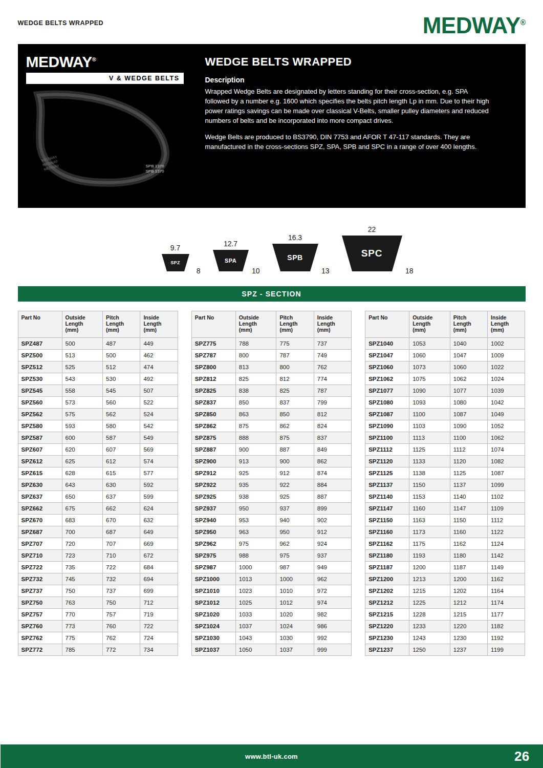WEDGE BELTS WRAPPED
MEDWAY®
MEDWAY®
V & WEDGE BELTS
MEDWAY
MEDWAY
MEDWAY
SPB 1370
SPB 1370
WEDGE BELTS WRAPPED
Description
Wrapped Wedge Belts are designated by letters standing for their cross-section, e.g. SPA followed by a number e.g. 1600 which specifies the belts pitch length Lp in mm. Due to their high power ratings savings can be made over classical V-Belts, smaller pulley diameters and reduced numbers of belts and be incorporated into more compact drives.
Wedge Belts are produced to BS3790, DIN 7753 and AFOR T 47-117 standards. They are manufactured in the cross-sections SPZ, SPA, SPB and SPC in a range of over 400 lengths.
9.7
SPZ
8
12.7
SPA
10
16.3
SPB
13
22
SPC
18
SPZ - SECTION
| Part No | Outside Length (mm) | Pitch Length (mm) | Inside Length (mm) |
| --- | --- | --- | --- |
| SPZ487 | 500 | 487 | 449 |
| SPZ500 | 513 | 500 | 462 |
| SPZ512 | 525 | 512 | 474 |
| SPZ530 | 543 | 530 | 492 |
| SPZ545 | 558 | 545 | 507 |
| SPZ560 | 573 | 560 | 522 |
| SPZ562 | 575 | 562 | 524 |
| SPZ580 | 593 | 580 | 542 |
| SPZ587 | 600 | 587 | 549 |
| SPZ607 | 620 | 607 | 569 |
| SPZ612 | 625 | 612 | 574 |
| SPZ615 | 628 | 615 | 577 |
| SPZ630 | 643 | 630 | 592 |
| SPZ637 | 650 | 637 | 599 |
| SPZ662 | 675 | 662 | 624 |
| SPZ670 | 683 | 670 | 632 |
| SPZ687 | 700 | 687 | 649 |
| SPZ707 | 720 | 707 | 669 |
| SPZ710 | 723 | 710 | 672 |
| SPZ722 | 735 | 722 | 684 |
| SPZ732 | 745 | 732 | 694 |
| SPZ737 | 750 | 737 | 699 |
| SPZ750 | 763 | 750 | 712 |
| SPZ757 | 770 | 757 | 719 |
| SPZ760 | 773 | 760 | 722 |
| SPZ762 | 775 | 762 | 724 |
| SPZ772 | 785 | 772 | 734 |
| Part No | Outside Length (mm) | Pitch Length (mm) | Inside Length (mm) |
| --- | --- | --- | --- |
| SPZ775 | 788 | 775 | 737 |
| SPZ787 | 800 | 787 | 749 |
| SPZ800 | 813 | 800 | 762 |
| SPZ812 | 825 | 812 | 774 |
| SPZ825 | 838 | 825 | 787 |
| SPZ837 | 850 | 837 | 799 |
| SPZ850 | 863 | 850 | 812 |
| SPZ862 | 875 | 862 | 824 |
| SPZ875 | 888 | 875 | 837 |
| SPZ887 | 900 | 887 | 849 |
| SPZ900 | 913 | 900 | 862 |
| SPZ912 | 925 | 912 | 874 |
| SPZ922 | 935 | 922 | 884 |
| SPZ925 | 938 | 925 | 887 |
| SPZ937 | 950 | 937 | 899 |
| SPZ940 | 953 | 940 | 902 |
| SPZ950 | 963 | 950 | 912 |
| SPZ962 | 975 | 962 | 924 |
| SPZ975 | 988 | 975 | 937 |
| SPZ987 | 1000 | 987 | 949 |
| SPZ1000 | 1013 | 1000 | 962 |
| SPZ1010 | 1023 | 1010 | 972 |
| SPZ1012 | 1025 | 1012 | 974 |
| SPZ1020 | 1033 | 1020 | 982 |
| SPZ1024 | 1037 | 1024 | 986 |
| SPZ1030 | 1043 | 1030 | 992 |
| SPZ1037 | 1050 | 1037 | 999 |
| Part No | Outside Length (mm) | Pitch Length (mm) | Inside Length (mm) |
| --- | --- | --- | --- |
| SPZ1040 | 1053 | 1040 | 1002 |
| SPZ1047 | 1060 | 1047 | 1009 |
| SPZ1060 | 1073 | 1060 | 1022 |
| SPZ1062 | 1075 | 1062 | 1024 |
| SPZ1077 | 1090 | 1077 | 1039 |
| SPZ1080 | 1093 | 1080 | 1042 |
| SPZ1087 | 1100 | 1087 | 1049 |
| SPZ1090 | 1103 | 1090 | 1052 |
| SPZ1100 | 1113 | 1100 | 1062 |
| SPZ1112 | 1125 | 1112 | 1074 |
| SPZ1120 | 1133 | 1120 | 1082 |
| SPZ1125 | 1138 | 1125 | 1087 |
| SPZ1137 | 1150 | 1137 | 1099 |
| SPZ1140 | 1153 | 1140 | 1102 |
| SPZ1147 | 1160 | 1147 | 1109 |
| SPZ1150 | 1163 | 1150 | 1112 |
| SPZ1160 | 1173 | 1160 | 1122 |
| SPZ1162 | 1175 | 1162 | 1124 |
| SPZ1180 | 1193 | 1180 | 1142 |
| SPZ1187 | 1200 | 1187 | 1149 |
| SPZ1200 | 1213 | 1200 | 1162 |
| SPZ1202 | 1215 | 1202 | 1164 |
| SPZ1212 | 1225 | 1212 | 1174 |
| SPZ1215 | 1228 | 1215 | 1177 |
| SPZ1220 | 1233 | 1220 | 1182 |
| SPZ1230 | 1243 | 1230 | 1192 |
| SPZ1237 | 1250 | 1237 | 1199 |
www.btl-uk.com 26